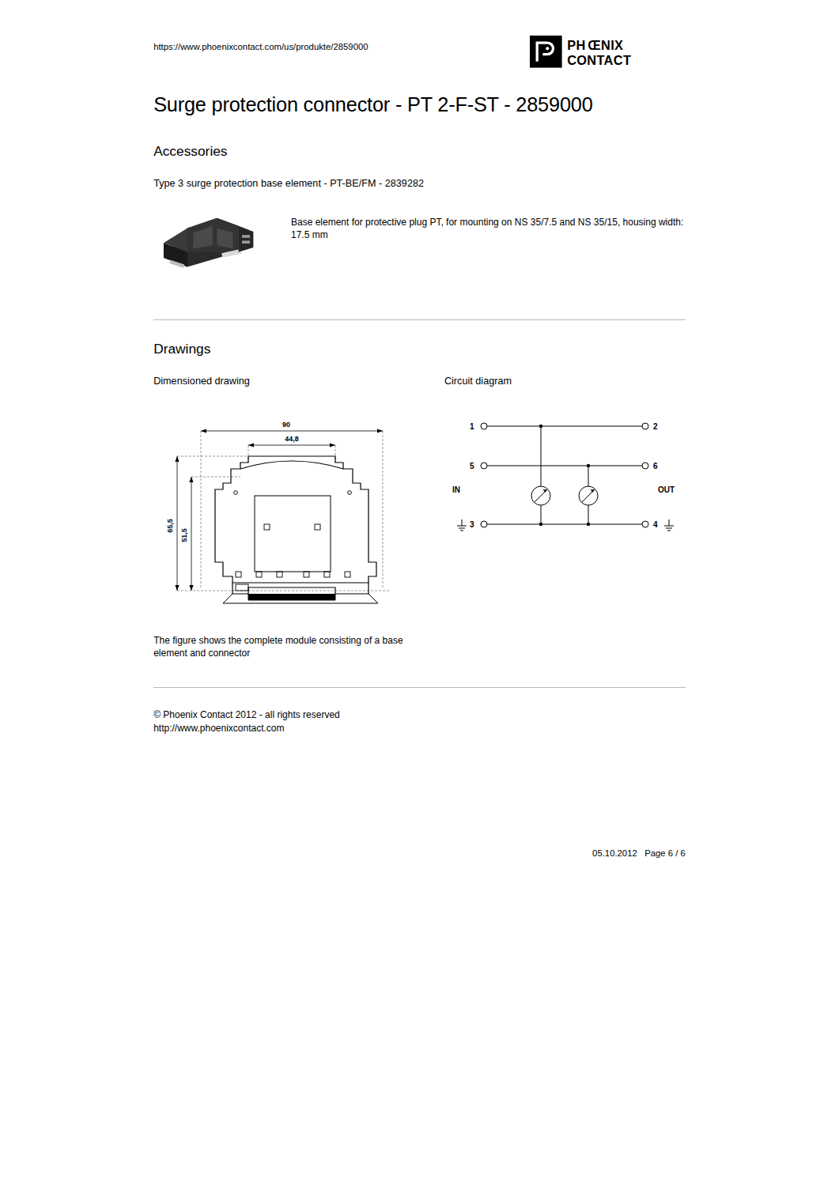PH ŒNIX CONTACT
https://www.phoenixcontact.com/us/produkte/2859000
Surge protection connector - PT 2-F-ST - 2859000
Accessories
Type 3 surge protection base element - PT-BE/FM - 2839282
Base element for protective plug PT, for mounting on NS 35/7.5 and NS 35/15, housing width: 17.5 mm
Drawings
Dimensioned drawing
90 44,8 65,5 51,5
The figure shows the complete module consisting of a base element and connector
Circuit diagram
1 2 5 6 3 4 IN OUT
© Phoenix Contact 2012 - all rights reserved
http://www.phoenixcontact.com
05.10.2012 Page 6 / 6